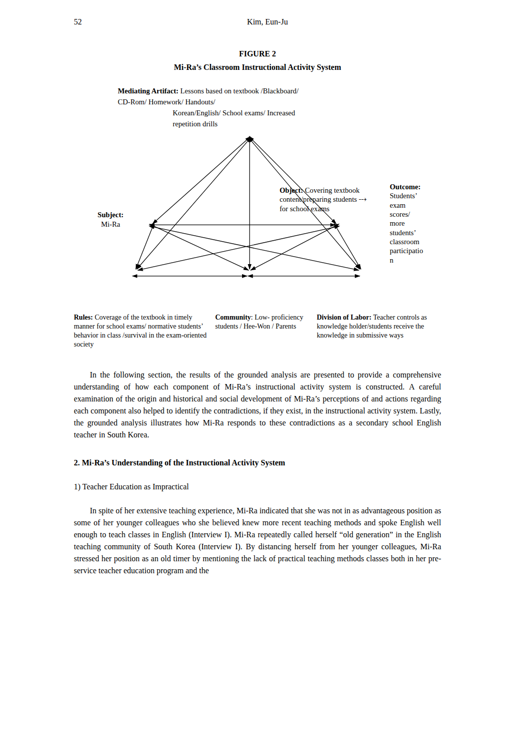52 Kim, Eun-Ju
FIGURE 2
Mi-Ra’s Classroom Instructional Activity System
Mediating Artifact: Lessons based on textbook /Blackboard/ CD-Rom/ Homework/ Handouts/ Korean/English/ School exams/ Increased repetition drills
Subject:
Mi-Ra
Object: Covering textbook
content/preparing students ⤏
for school exams
Outcome:
Students’
exam
scores/
more
students’
classroom
participatio
n
Rules: Coverage of the textbook in timely manner for school exams/ normative students’ behavior in class /survival in the exam-oriented society
Community: Low- proficiency students / Hee-Won / Parents
Division of Labor: Teacher controls as knowledge holder/students receive the knowledge in submissive ways
In the following section, the results of the grounded analysis are presented to provide a comprehensive understanding of how each component of Mi-Ra’s instructional activity system is constructed. A careful examination of the origin and historical and social development of Mi-Ra’s perceptions of and actions regarding each component also helped to identify the contradictions, if they exist, in the instructional activity system. Lastly, the grounded analysis illustrates how Mi-Ra responds to these contradictions as a secondary school English teacher in South Korea.
2. Mi-Ra’s Understanding of the Instructional Activity System
1) Teacher Education as Impractical
In spite of her extensive teaching experience, Mi-Ra indicated that she was not in as advantageous position as some of her younger colleagues who she believed knew more recent teaching methods and spoke English well enough to teach classes in English (Interview I). Mi-Ra repeatedly called herself “old generation” in the English teaching community of South Korea (Interview I). By distancing herself from her younger colleagues, Mi-Ra stressed her position as an old timer by mentioning the lack of practical teaching methods classes both in her pre-service teacher education program and the